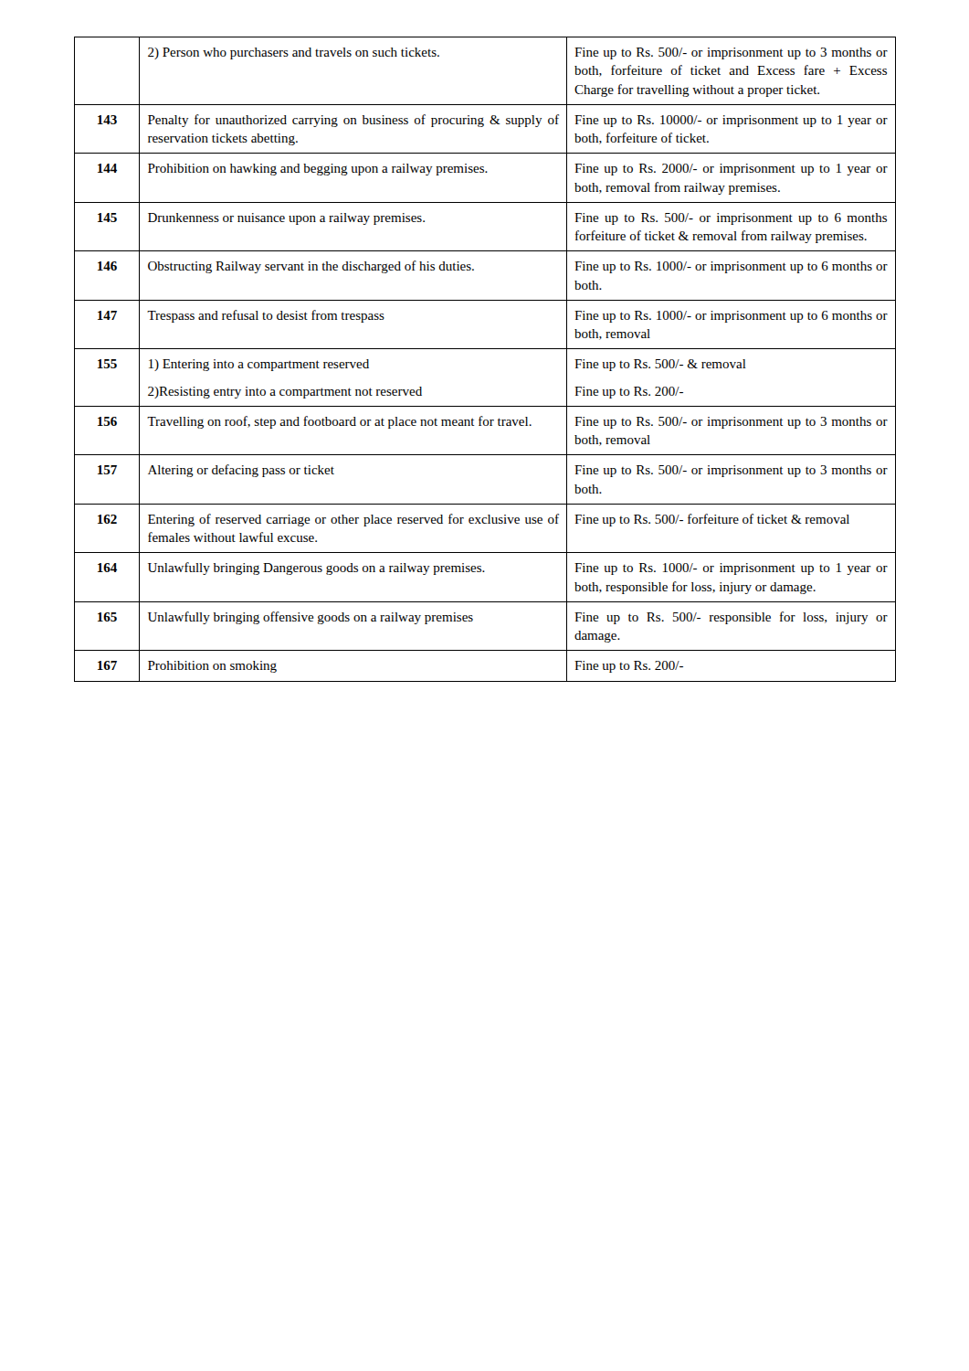| | 2) Person who purchasers and travels on such tickets. | Fine up to Rs. 500/- or imprisonment up to 3 months or both, forfeiture of ticket and Excess fare + Excess Charge for travelling without a proper ticket. |
| 143 | Penalty for unauthorized carrying on business of procuring & supply of reservation tickets abetting. | Fine up to Rs. 10000/- or imprisonment up to 1 year or both, forfeiture of ticket. |
| 144 | Prohibition on hawking and begging upon a railway premises. | Fine up to Rs. 2000/- or imprisonment up to 1 year or both, removal from railway premises. |
| 145 | Drunkenness or nuisance upon a railway premises. | Fine up to Rs. 500/- or imprisonment up to 6 months forfeiture of ticket & removal from railway premises. |
| 146 | Obstructing Railway servant in the discharged of his duties. | Fine up to Rs. 1000/- or imprisonment up to 6 months or both. |
| 147 | Trespass and refusal to desist from trespass | Fine up to Rs. 1000/- or imprisonment up to 6 months or both, removal |
| 155 | 1) Entering into a compartment reserved 2)Resisting entry into a compartment not reserved | Fine up to Rs. 500/- & removal Fine up to Rs. 200/- |
| 156 | Travelling on roof, step and footboard or at place not meant for travel. | Fine up to Rs. 500/- or imprisonment up to 3 months or both, removal |
| 157 | Altering or defacing pass or ticket | Fine up to Rs. 500/- or imprisonment up to 3 months or both. |
| 162 | Entering of reserved carriage or other place reserved for exclusive use of females without lawful excuse. | Fine up to Rs. 500/- forfeiture of ticket & removal |
| 164 | Unlawfully bringing Dangerous goods on a railway premises. | Fine up to Rs. 1000/- or imprisonment up to 1 year or both, responsible for loss, injury or damage. |
| 165 | Unlawfully bringing offensive goods on a railway premises | Fine up to Rs. 500/- responsible for loss, injury or damage. |
| 167 | Prohibition on smoking | Fine up to Rs. 200/- |